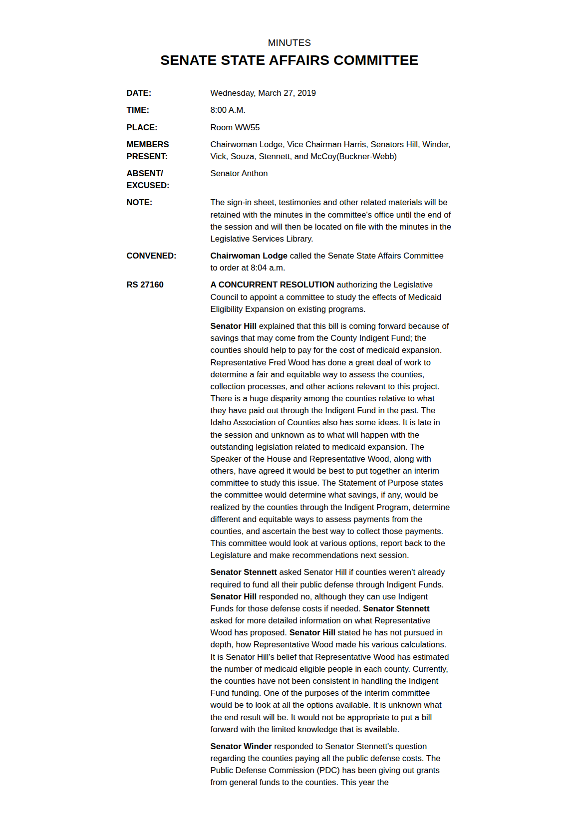MINUTES
SENATE STATE AFFAIRS COMMITTEE
| Date: | Wednesday, March 27, 2019 |
| Time: | 8:00 A.M. |
| Place: | Room WW55 |
| Members Present: | Chairwoman Lodge, Vice Chairman Harris, Senators Hill, Winder, Vick, Souza, Stennett, and McCoy(Buckner-Webb) |
| Absent/ Excused: | Senator Anthon |
| Note: | The sign-in sheet, testimonies and other related materials will be retained with the minutes in the committee's office until the end of the session and will then be located on file with the minutes in the Legislative Services Library. |
| Convened: | Chairwoman Lodge called the Senate State Affairs Committee to order at 8:04 a.m. |
| RS 27160 | A CONCURRENT RESOLUTION authorizing the Legislative Council to appoint a committee to study the effects of Medicaid Eligibility Expansion on existing programs. Senator Hill explained that this bill is coming forward because of savings that may come from the County Indigent Fund; the counties should help to pay for the cost of medicaid expansion. Representative Fred Wood has done a great deal of work to determine a fair and equitable way to assess the counties, collection processes, and other actions relevant to this project. There is a huge disparity among the counties relative to what they have paid out through the Indigent Fund in the past. The Idaho Association of Counties also has some ideas. It is late in the session and unknown as to what will happen with the outstanding legislation related to medicaid expansion. The Speaker of the House and Representative Wood, along with others, have agreed it would be best to put together an interim committee to study this issue. The Statement of Purpose states the committee would determine what savings, if any, would be realized by the counties through the Indigent Program, determine different and equitable ways to assess payments from the counties, and ascertain the best way to collect those payments. This committee would look at various options, report back to the Legislature and make recommendations next session. Senator Stennett asked Senator Hill if counties weren't already required to fund all their public defense through Indigent Funds. Senator Hill responded no, although they can use Indigent Funds for those defense costs if needed. Senator Stennett asked for more detailed information on what Representative Wood has proposed. Senator Hill stated he has not pursued in depth, how Representative Wood made his various calculations. It is Senator Hill's belief that Representative Wood has estimated the number of medicaid eligible people in each county. Currently, the counties have not been consistent in handling the Indigent Fund funding. One of the purposes of the interim committee would be to look at all the options available. It is unknown what the end result will be. It would not be appropriate to put a bill forward with the limited knowledge that is available. Senator Winder responded to Senator Stennett's question regarding the counties paying all the public defense costs. The Public Defense Commission (PDC) has been giving out grants from general funds to the counties. This year the |